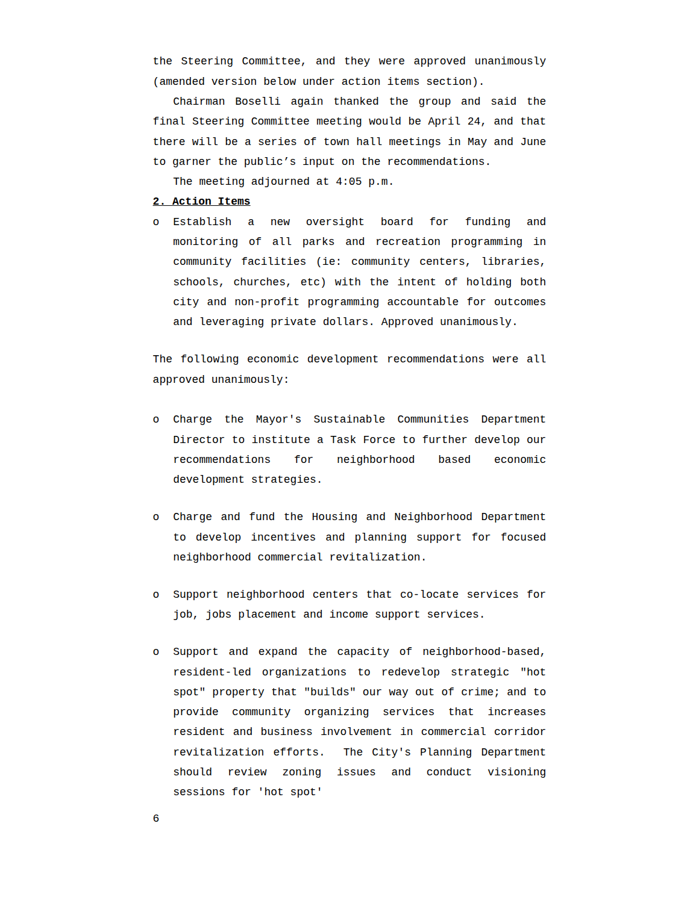the Steering Committee, and they were approved unanimously (amended version below under action items section).
Chairman Boselli again thanked the group and said the final Steering Committee meeting would be April 24, and that there will be a series of town hall meetings in May and June to garner the public’s input on the recommendations.
The meeting adjourned at 4:05 p.m.
2. Action Items
Establish a new oversight board for funding and monitoring of all parks and recreation programming in community facilities (ie: community centers, libraries, schools, churches, etc) with the intent of holding both city and non-profit programming accountable for outcomes and leveraging private dollars. Approved unanimously.
The following economic development recommendations were all approved unanimously:
Charge the Mayor's Sustainable Communities Department Director to institute a Task Force to further develop our recommendations for neighborhood based economic development strategies.
Charge and fund the Housing and Neighborhood Department to develop incentives and planning support for focused neighborhood commercial revitalization.
Support neighborhood centers that co-locate services for job, jobs placement and income support services.
Support and expand the capacity of neighborhood-based, resident-led organizations to redevelop strategic "hot spot" property that "builds" our way out of crime; and to provide community organizing services that increases resident and business involvement in commercial corridor revitalization efforts. The City's Planning Department should review zoning issues and conduct visioning sessions for 'hot spot'
6